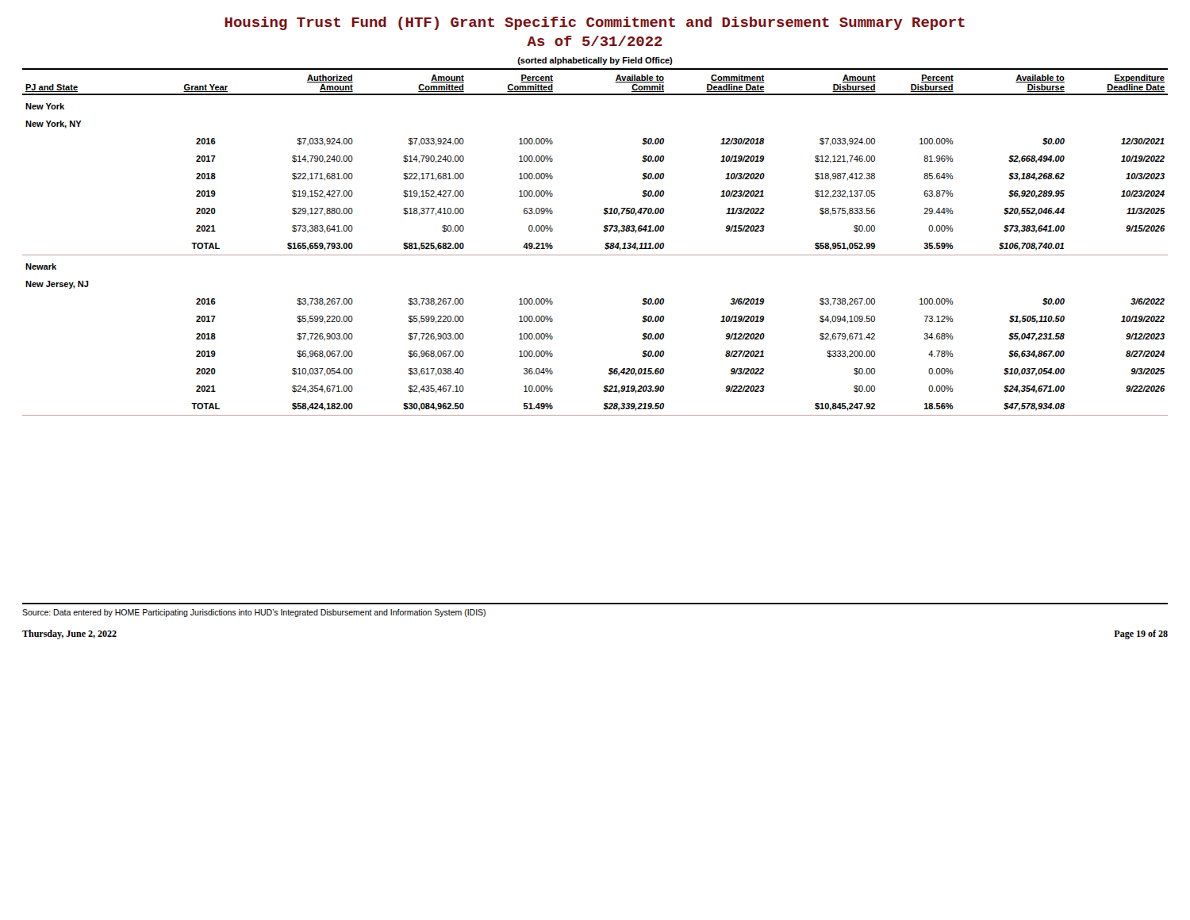Housing Trust Fund (HTF) Grant Specific Commitment and Disbursement Summary Report
As of 5/31/2022
(sorted alphabetically by Field Office)
| PJ and State | Grant Year | Authorized Amount | Amount Committed | Percent Committed | Available to Commit | Commitment Deadline Date | Amount Disbursed | Percent Disbursed | Available to Disburse | Expenditure Deadline Date |
| --- | --- | --- | --- | --- | --- | --- | --- | --- | --- | --- |
| New York |
| New York, NY |
| | 2016 | $7,033,924.00 | $7,033,924.00 | 100.00% | $0.00 | 12/30/2018 | $7,033,924.00 | 100.00% | $0.00 | 12/30/2021 |
| | 2017 | $14,790,240.00 | $14,790,240.00 | 100.00% | $0.00 | 10/19/2019 | $12,121,746.00 | 81.96% | $2,668,494.00 | 10/19/2022 |
| | 2018 | $22,171,681.00 | $22,171,681.00 | 100.00% | $0.00 | 10/3/2020 | $18,987,412.38 | 85.64% | $3,184,268.62 | 10/3/2023 |
| | 2019 | $19,152,427.00 | $19,152,427.00 | 100.00% | $0.00 | 10/23/2021 | $12,232,137.05 | 63.87% | $6,920,289.95 | 10/23/2024 |
| | 2020 | $29,127,880.00 | $18,377,410.00 | 63.09% | $10,750,470.00 | 11/3/2022 | $8,575,833.56 | 29.44% | $20,552,046.44 | 11/3/2025 |
| | 2021 | $73,383,641.00 | $0.00 | 0.00% | $73,383,641.00 | 9/15/2023 | $0.00 | 0.00% | $73,383,641.00 | 9/15/2026 |
| | TOTAL | $165,659,793.00 | $81,525,682.00 | 49.21% | $84,134,111.00 | | $58,951,052.99 | 35.59% | $106,708,740.01 | |
| Newark |
| New Jersey, NJ |
| | 2016 | $3,738,267.00 | $3,738,267.00 | 100.00% | $0.00 | 3/6/2019 | $3,738,267.00 | 100.00% | $0.00 | 3/6/2022 |
| | 2017 | $5,599,220.00 | $5,599,220.00 | 100.00% | $0.00 | 10/19/2019 | $4,094,109.50 | 73.12% | $1,505,110.50 | 10/19/2022 |
| | 2018 | $7,726,903.00 | $7,726,903.00 | 100.00% | $0.00 | 9/12/2020 | $2,679,671.42 | 34.68% | $5,047,231.58 | 9/12/2023 |
| | 2019 | $6,968,067.00 | $6,968,067.00 | 100.00% | $0.00 | 8/27/2021 | $333,200.00 | 4.78% | $6,634,867.00 | 8/27/2024 |
| | 2020 | $10,037,054.00 | $3,617,038.40 | 36.04% | $6,420,015.60 | 9/3/2022 | $0.00 | 0.00% | $10,037,054.00 | 9/3/2025 |
| | 2021 | $24,354,671.00 | $2,435,467.10 | 10.00% | $21,919,203.90 | 9/22/2023 | $0.00 | 0.00% | $24,354,671.00 | 9/22/2026 |
| | TOTAL | $58,424,182.00 | $30,084,962.50 | 51.49% | $28,339,219.50 | | $10,845,247.92 | 18.56% | $47,578,934.08 | |
Source: Data entered by HOME Participating Jurisdictions into HUD’s Integrated Disbursement and Information System (IDIS)
Thursday, June 2, 2022 Page 19 of 28